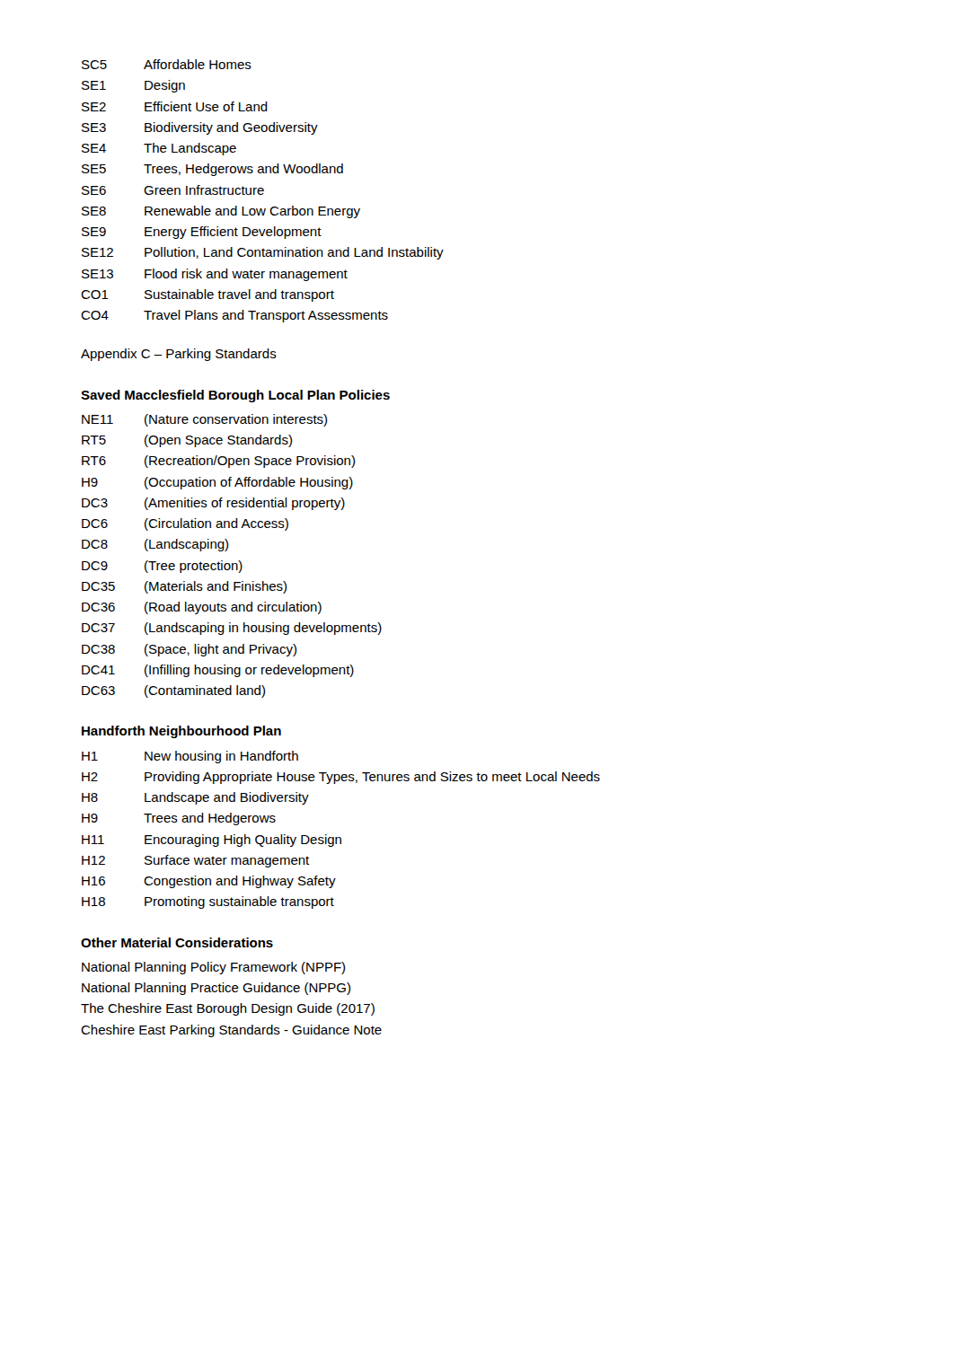SC5 Affordable Homes
SE1 Design
SE2 Efficient Use of Land
SE3 Biodiversity and Geodiversity
SE4 The Landscape
SE5 Trees, Hedgerows and Woodland
SE6 Green Infrastructure
SE8 Renewable and Low Carbon Energy
SE9 Energy Efficient Development
SE12 Pollution, Land Contamination and Land Instability
SE13 Flood risk and water management
CO1 Sustainable travel and transport
CO4 Travel Plans and Transport Assessments
Appendix C – Parking Standards
Saved Macclesfield Borough Local Plan Policies
NE11(Nature conservation interests)
RT5(Open Space Standards)
RT6(Recreation/Open Space Provision)
H9(Occupation of Affordable Housing)
DC3(Amenities of residential property)
DC6(Circulation and Access)
DC8(Landscaping)
DC9(Tree protection)
DC35(Materials and Finishes)
DC36(Road layouts and circulation)
DC37(Landscaping in housing developments)
DC38(Space, light and Privacy)
DC41(Infilling housing or redevelopment)
DC63(Contaminated land)
Handforth Neighbourhood Plan
H1 New housing in Handforth
H2 Providing Appropriate House Types, Tenures and Sizes to meet Local Needs
H8 Landscape and Biodiversity
H9 Trees and Hedgerows
H11 Encouraging High Quality Design
H12 Surface water management
H16 Congestion and Highway Safety
H18 Promoting sustainable transport
Other Material Considerations
National Planning Policy Framework (NPPF)
National Planning Practice Guidance (NPPG)
The Cheshire East Borough Design Guide (2017)
Cheshire East Parking Standards - Guidance Note